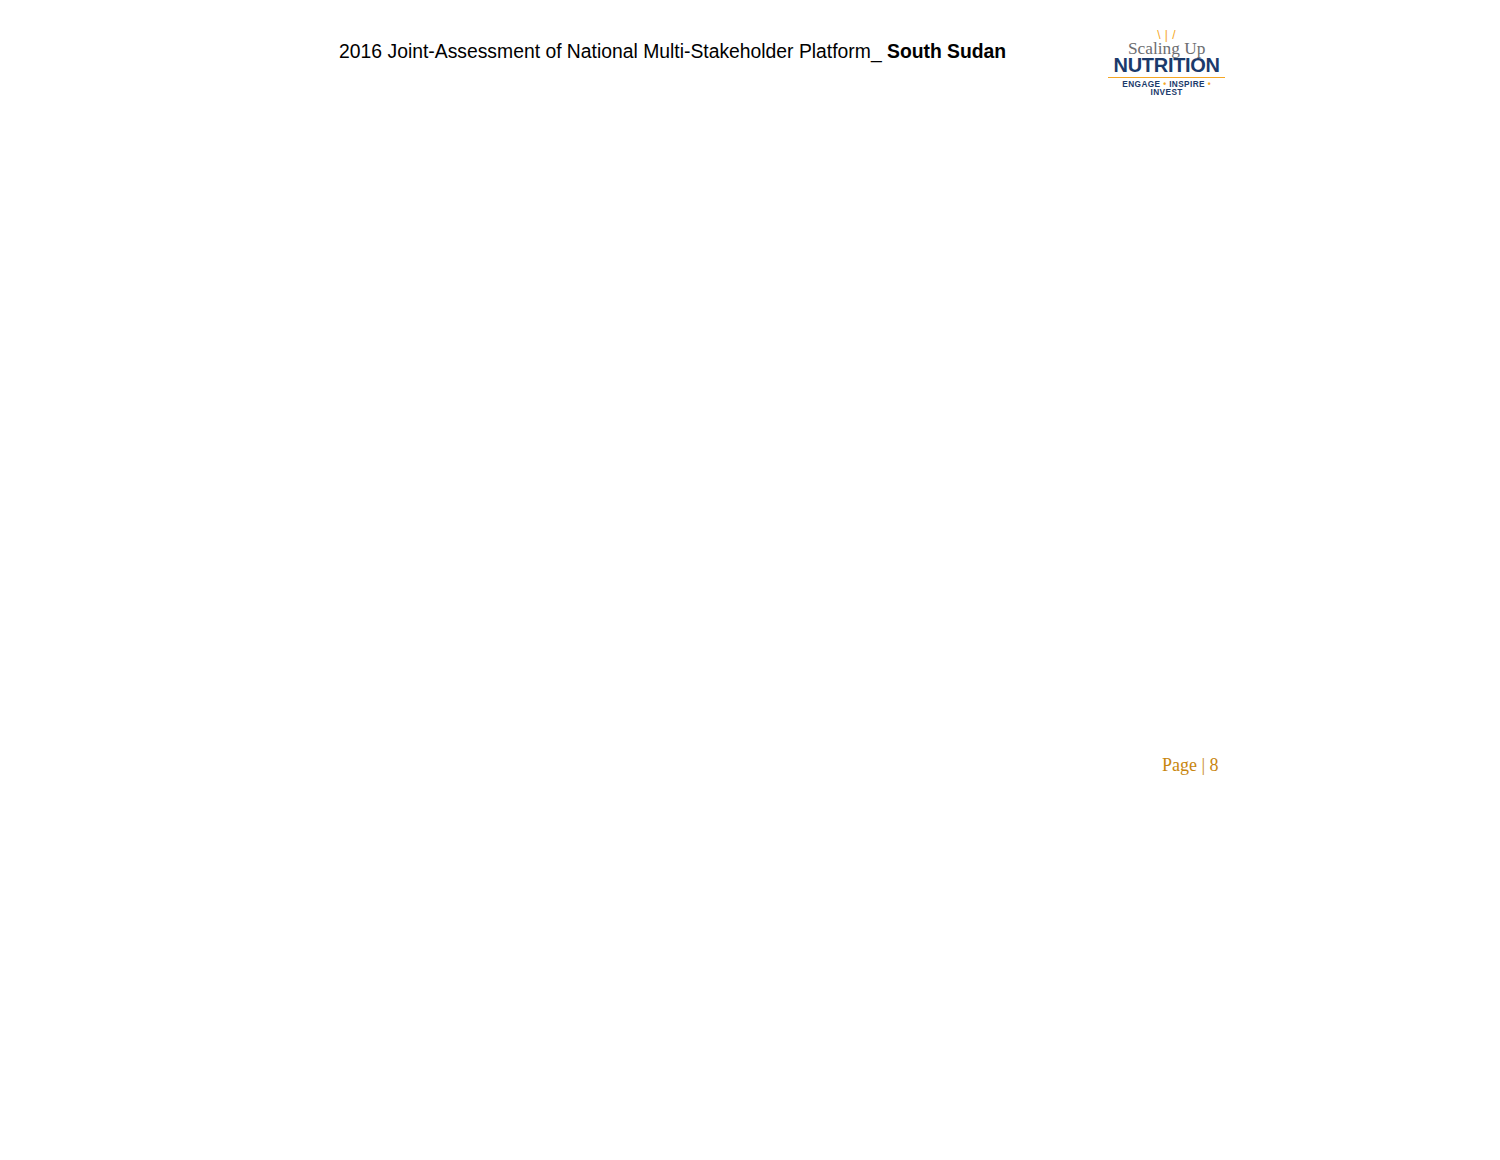2016 Joint-Assessment of National Multi-Stakeholder Platform_ South Sudan
\ | / Scaling Up NUTRITION
ENGAGE • INSPIRE • INVEST
Page | 8